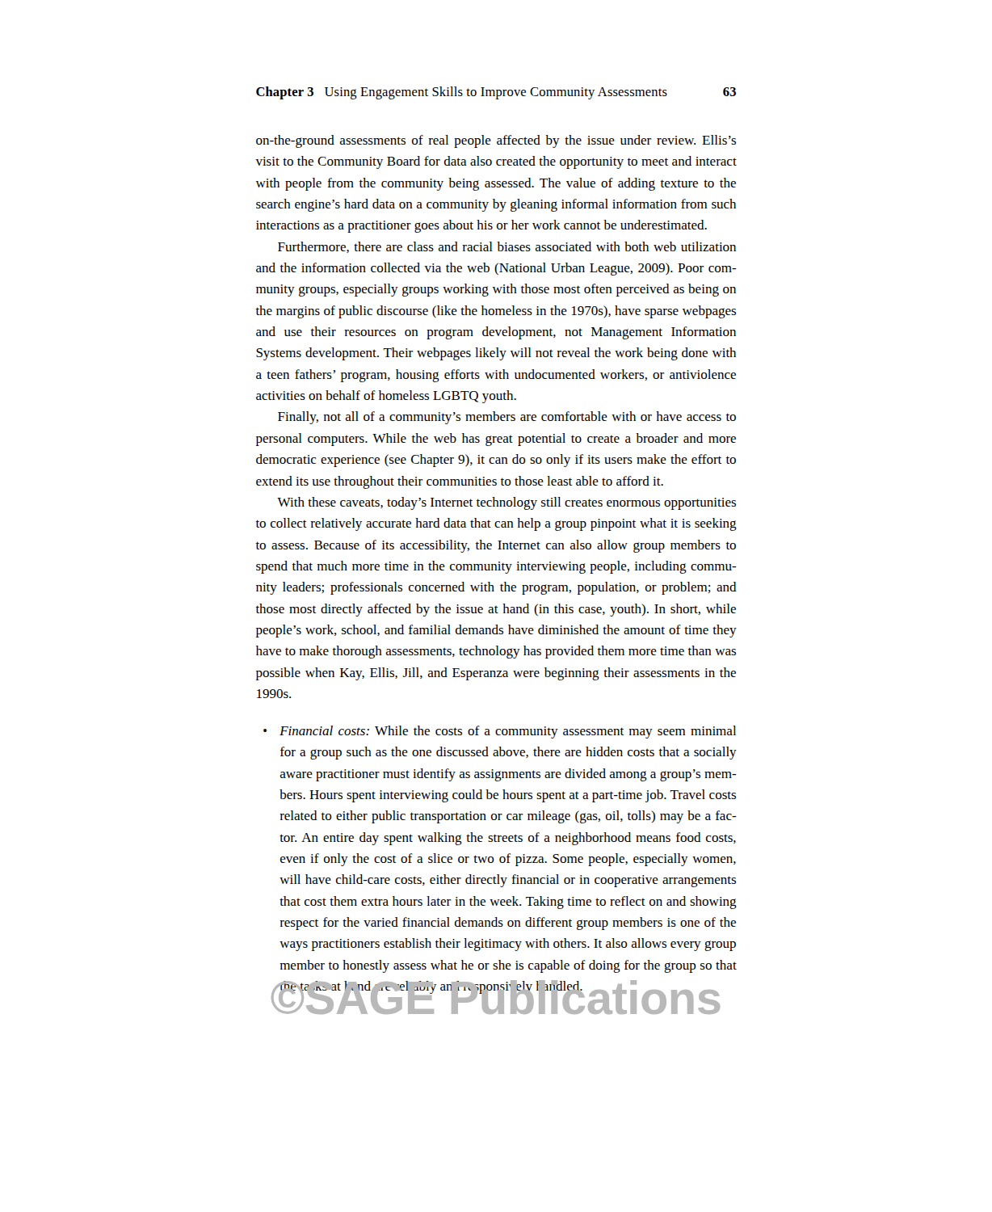Chapter 3 Using Engagement Skills to Improve Community Assessments 63
on-the-ground assessments of real people affected by the issue under review. Ellis’s visit to the Community Board for data also created the opportunity to meet and interact with people from the community being assessed. The value of adding texture to the search engine’s hard data on a community by gleaning informal information from such interactions as a practitioner goes about his or her work cannot be underestimated.
Furthermore, there are class and racial biases associated with both web utilization and the information collected via the web (National Urban League, 2009). Poor community groups, especially groups working with those most often perceived as being on the margins of public discourse (like the homeless in the 1970s), have sparse webpages and use their resources on program development, not Management Information Systems development. Their webpages likely will not reveal the work being done with a teen fathers’ program, housing efforts with undocumented workers, or antiviolence activities on behalf of homeless LGBTQ youth.
Finally, not all of a community’s members are comfortable with or have access to personal computers. While the web has great potential to create a broader and more democratic experience (see Chapter 9), it can do so only if its users make the effort to extend its use throughout their communities to those least able to afford it.
With these caveats, today’s Internet technology still creates enormous opportunities to collect relatively accurate hard data that can help a group pinpoint what it is seeking to assess. Because of its accessibility, the Internet can also allow group members to spend that much more time in the community interviewing people, including community leaders; professionals concerned with the program, population, or problem; and those most directly affected by the issue at hand (in this case, youth). In short, while people’s work, school, and familial demands have diminished the amount of time they have to make thorough assessments, technology has provided them more time than was possible when Kay, Ellis, Jill, and Esperanza were beginning their assessments in the 1990s.
Financial costs: While the costs of a community assessment may seem minimal for a group such as the one discussed above, there are hidden costs that a socially aware practitioner must identify as assignments are divided among a group’s members. Hours spent interviewing could be hours spent at a part-time job. Travel costs related to either public transportation or car mileage (gas, oil, tolls) may be a factor. An entire day spent walking the streets of a neighborhood means food costs, even if only the cost of a slice or two of pizza. Some people, especially women, will have child-care costs, either directly financial or in cooperative arrangements that cost them extra hours later in the week. Taking time to reflect on and showing respect for the varied financial demands on different group members is one of the ways practitioners establish their legitimacy with others. It also allows every group member to honestly assess what he or she is capable of doing for the group so that the tasks at hand are reliably and responsively handled.
©SAGE Publications